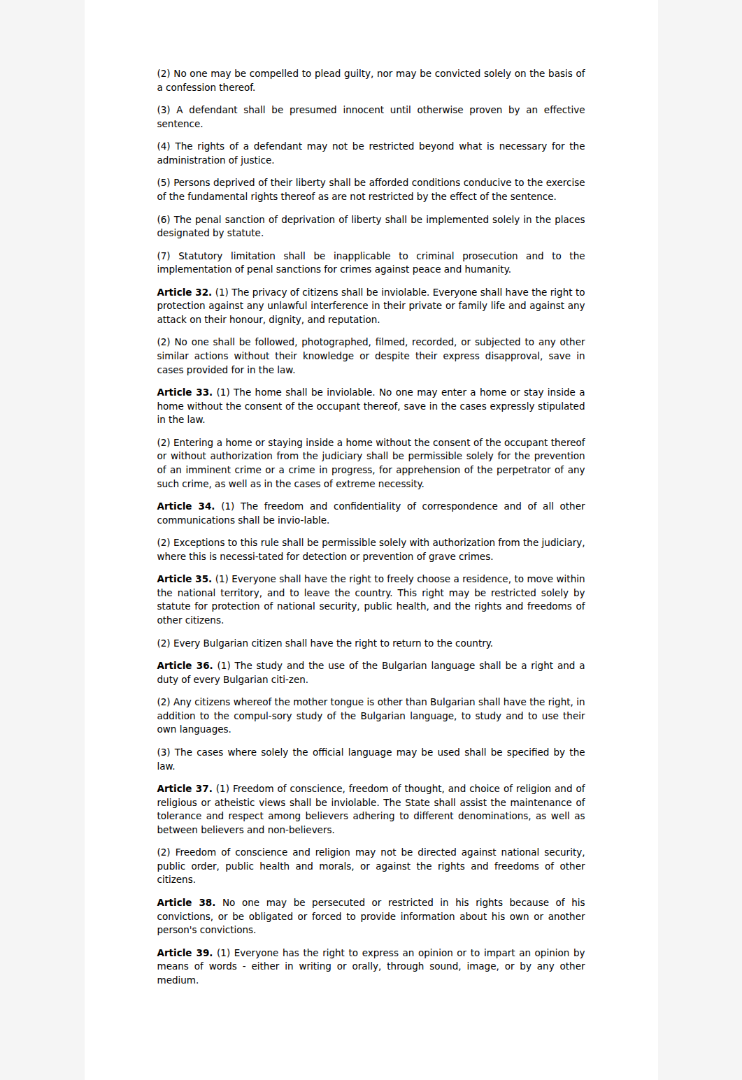(2) No one may be compelled to plead guilty, nor may be convicted solely on the basis of a confession thereof.
(3) A defendant shall be presumed innocent until otherwise proven by an effective sentence.
(4) The rights of a defendant may not be restricted beyond what is necessary for the administration of justice.
(5) Persons deprived of their liberty shall be afforded conditions conducive to the exercise of the fundamental rights thereof as are not restricted by the effect of the sentence.
(6) The penal sanction of deprivation of liberty shall be implemented solely in the places designated by statute.
(7) Statutory limitation shall be inapplicable to criminal prosecution and to the implementation of penal sanctions for crimes against peace and humanity.
Article 32. (1) The privacy of citizens shall be inviolable. Everyone shall have the right to protection against any unlawful interference in their private or family life and against any attack on their honour, dignity, and reputation.
(2) No one shall be followed, photographed, filmed, recorded, or subjected to any other similar actions without their knowledge or despite their express disapproval, save in cases provided for in the law.
Article 33. (1) The home shall be inviolable. No one may enter a home or stay inside a home without the consent of the occupant thereof, save in the cases expressly stipulated in the law.
(2) Entering a home or staying inside a home without the consent of the occupant thereof or without authorization from the judiciary shall be permissible solely for the prevention of an imminent crime or a crime in progress, for apprehension of the perpetrator of any such crime, as well as in the cases of extreme necessity.
Article 34. (1) The freedom and confidentiality of correspondence and of all other communications shall be invio-lable.
(2) Exceptions to this rule shall be permissible solely with authorization from the judiciary, where this is necessi-tated for detection or prevention of grave crimes.
Article 35. (1) Everyone shall have the right to freely choose a residence, to move within the national territory, and to leave the country. This right may be restricted solely by statute for protection of national security, public health, and the rights and freedoms of other citizens.
(2) Every Bulgarian citizen shall have the right to return to the country.
Article 36. (1) The study and the use of the Bulgarian language shall be a right and a duty of every Bulgarian citi-zen.
(2) Any citizens whereof the mother tongue is other than Bulgarian shall have the right, in addition to the compul-sory study of the Bulgarian language, to study and to use their own languages.
(3) The cases where solely the official language may be used shall be specified by the law.
Article 37. (1) Freedom of conscience, freedom of thought, and choice of religion and of religious or atheistic views shall be inviolable. The State shall assist the maintenance of tolerance and respect among believers adhering to different denominations, as well as between believers and non-believers.
(2) Freedom of conscience and religion may not be directed against national security, public order, public health and morals, or against the rights and freedoms of other citizens.
Article 38. No one may be persecuted or restricted in his rights because of his convictions, or be obligated or forced to provide information about his own or another person's convictions.
Article 39. (1) Everyone has the right to express an opinion or to impart an opinion by means of words - either in writing or orally, through sound, image, or by any other medium.